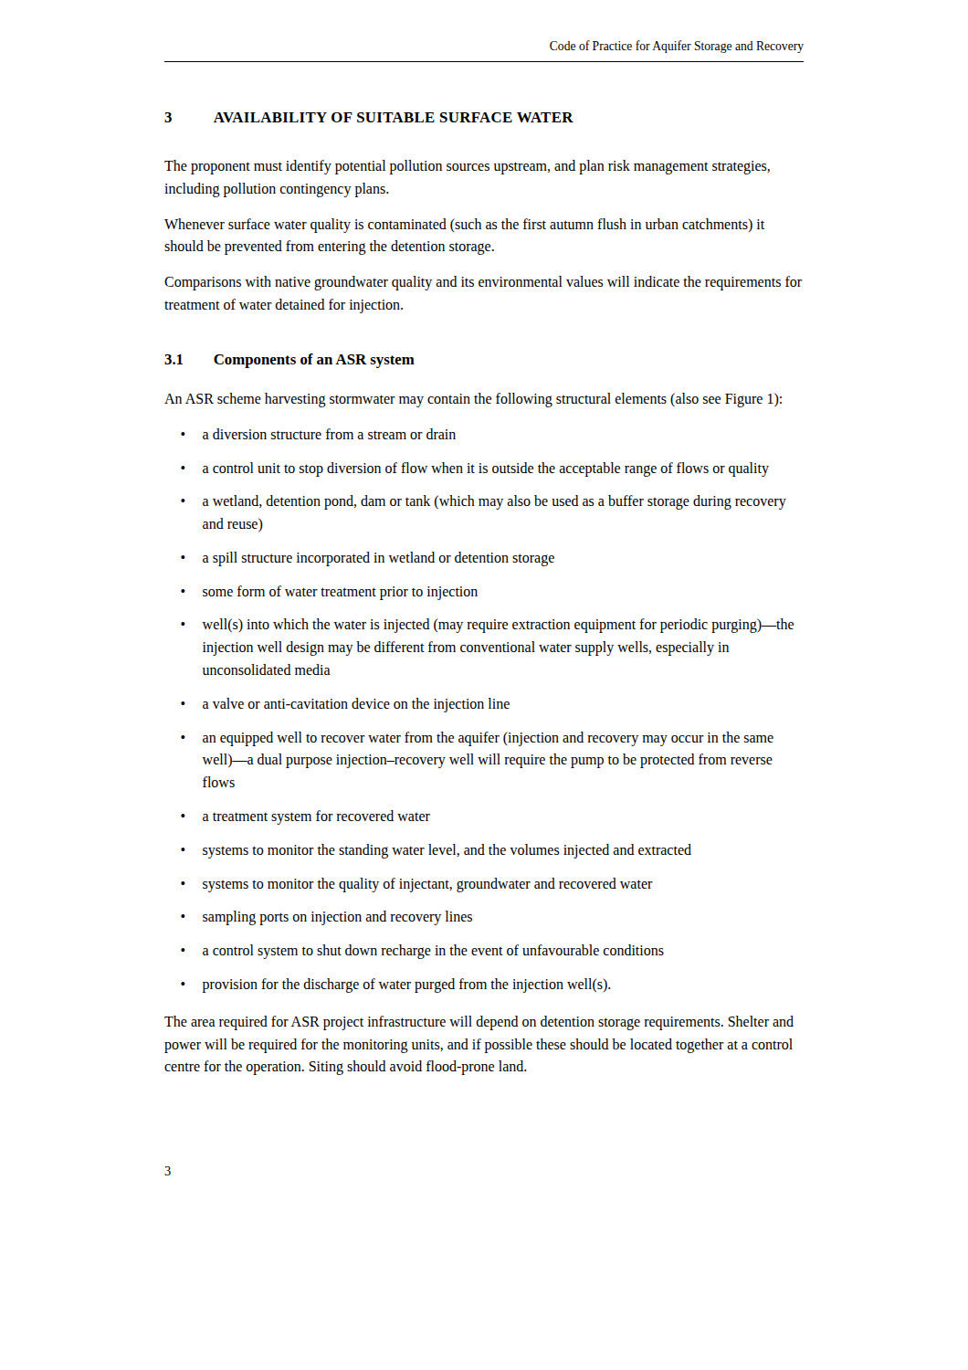Code of Practice for Aquifer Storage and Recovery
3 AVAILABILITY OF SUITABLE SURFACE WATER
The proponent must identify potential pollution sources upstream, and plan risk management strategies, including pollution contingency plans.
Whenever surface water quality is contaminated (such as the first autumn flush in urban catchments) it should be prevented from entering the detention storage.
Comparisons with native groundwater quality and its environmental values will indicate the requirements for treatment of water detained for injection.
3.1 Components of an ASR system
An ASR scheme harvesting stormwater may contain the following structural elements (also see Figure 1):
a diversion structure from a stream or drain
a control unit to stop diversion of flow when it is outside the acceptable range of flows or quality
a wetland, detention pond, dam or tank (which may also be used as a buffer storage during recovery and reuse)
a spill structure incorporated in wetland or detention storage
some form of water treatment prior to injection
well(s) into which the water is injected (may require extraction equipment for periodic purging)—the injection well design may be different from conventional water supply wells, especially in unconsolidated media
a valve or anti-cavitation device on the injection line
an equipped well to recover water from the aquifer (injection and recovery may occur in the same well)—a dual purpose injection–recovery well will require the pump to be protected from reverse flows
a treatment system for recovered water
systems to monitor the standing water level, and the volumes injected and extracted
systems to monitor the quality of injectant, groundwater and recovered water
sampling ports on injection and recovery lines
a control system to shut down recharge in the event of unfavourable conditions
provision for the discharge of water purged from the injection well(s).
The area required for ASR project infrastructure will depend on detention storage requirements. Shelter and power will be required for the monitoring units, and if possible these should be located together at a control centre for the operation. Siting should avoid flood-prone land.
3